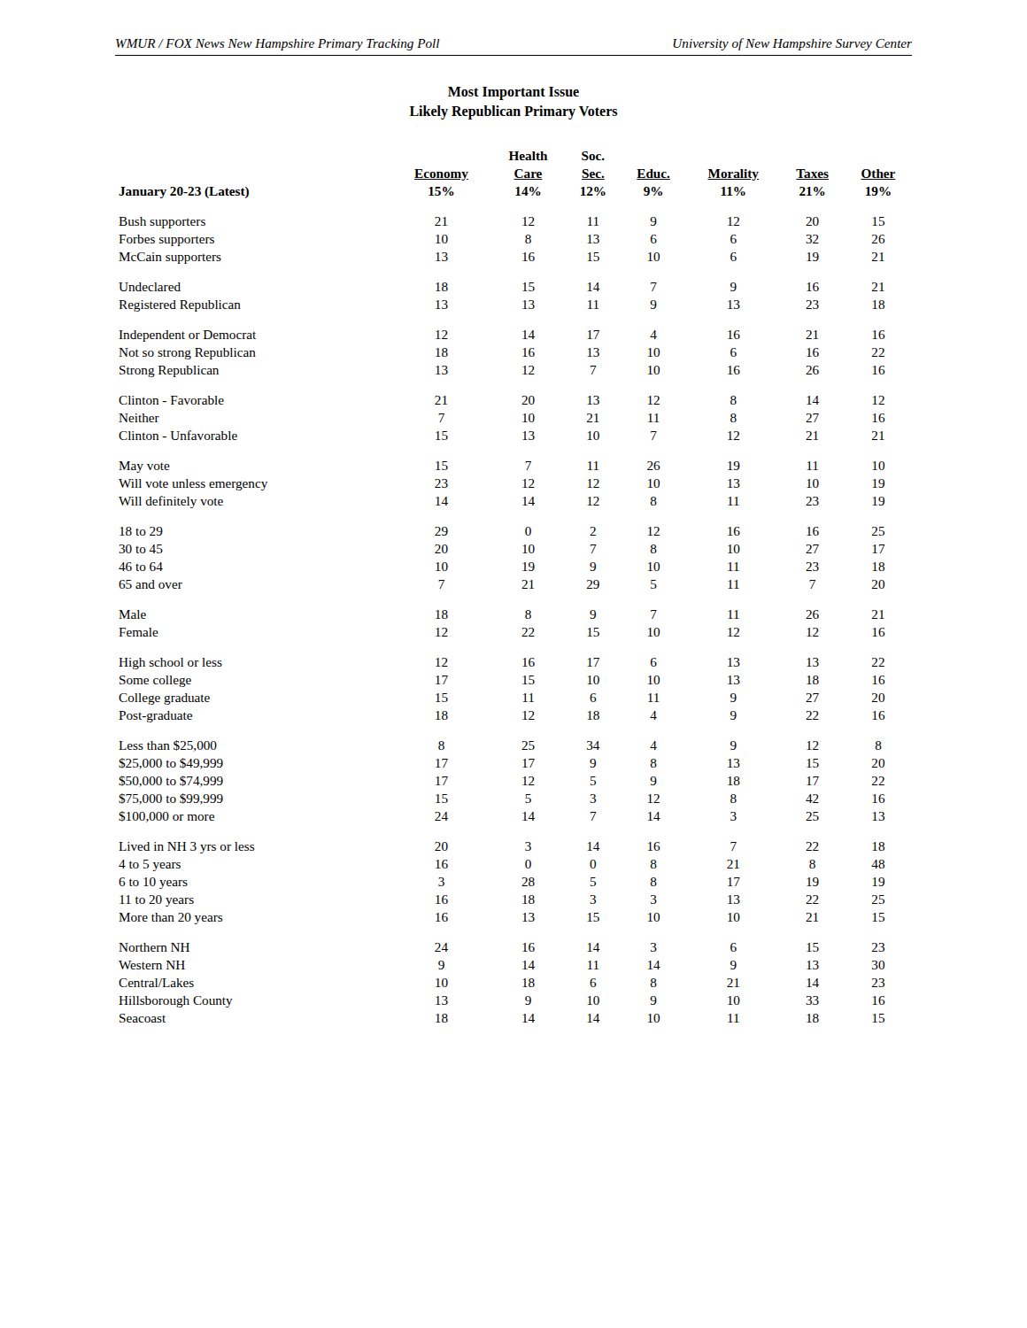WMUR / FOX News New Hampshire Primary Tracking Poll University of New Hampshire Survey Center
Most Important Issue
Likely Republican Primary Voters
| | | Health | Soc. | | | | |
| --- | --- | --- | --- | --- | --- | --- | --- |
| | Economy | Care | Sec. | Educ. | Morality | Taxes | Other |
| January 20-23 (Latest) | 15% | 14% | 12% | 9% | 11% | 21% | 19% |
| Bush supporters | 21 | 12 | 11 | 9 | 12 | 20 | 15 |
| Forbes supporters | 10 | 8 | 13 | 6 | 6 | 32 | 26 |
| McCain supporters | 13 | 16 | 15 | 10 | 6 | 19 | 21 |
| Undeclared | 18 | 15 | 14 | 7 | 9 | 16 | 21 |
| Registered Republican | 13 | 13 | 11 | 9 | 13 | 23 | 18 |
| Independent or Democrat | 12 | 14 | 17 | 4 | 16 | 21 | 16 |
| Not so strong Republican | 18 | 16 | 13 | 10 | 6 | 16 | 22 |
| Strong Republican | 13 | 12 | 7 | 10 | 16 | 26 | 16 |
| Clinton - Favorable | 21 | 20 | 13 | 12 | 8 | 14 | 12 |
| Neither | 7 | 10 | 21 | 11 | 8 | 27 | 16 |
| Clinton - Unfavorable | 15 | 13 | 10 | 7 | 12 | 21 | 21 |
| May vote | 15 | 7 | 11 | 26 | 19 | 11 | 10 |
| Will vote unless emergency | 23 | 12 | 12 | 10 | 13 | 10 | 19 |
| Will definitely vote | 14 | 14 | 12 | 8 | 11 | 23 | 19 |
| 18 to 29 | 29 | 0 | 2 | 12 | 16 | 16 | 25 |
| 30 to 45 | 20 | 10 | 7 | 8 | 10 | 27 | 17 |
| 46 to 64 | 10 | 19 | 9 | 10 | 11 | 23 | 18 |
| 65 and over | 7 | 21 | 29 | 5 | 11 | 7 | 20 |
| Male | 18 | 8 | 9 | 7 | 11 | 26 | 21 |
| Female | 12 | 22 | 15 | 10 | 12 | 12 | 16 |
| High school or less | 12 | 16 | 17 | 6 | 13 | 13 | 22 |
| Some college | 17 | 15 | 10 | 10 | 13 | 18 | 16 |
| College graduate | 15 | 11 | 6 | 11 | 9 | 27 | 20 |
| Post-graduate | 18 | 12 | 18 | 4 | 9 | 22 | 16 |
| Less than $25,000 | 8 | 25 | 34 | 4 | 9 | 12 | 8 |
| $25,000 to $49,999 | 17 | 17 | 9 | 8 | 13 | 15 | 20 |
| $50,000 to $74,999 | 17 | 12 | 5 | 9 | 18 | 17 | 22 |
| $75,000 to $99,999 | 15 | 5 | 3 | 12 | 8 | 42 | 16 |
| $100,000 or more | 24 | 14 | 7 | 14 | 3 | 25 | 13 |
| Lived in NH 3 yrs or less | 20 | 3 | 14 | 16 | 7 | 22 | 18 |
| 4 to 5 years | 16 | 0 | 0 | 8 | 21 | 8 | 48 |
| 6 to 10 years | 3 | 28 | 5 | 8 | 17 | 19 | 19 |
| 11 to 20 years | 16 | 18 | 3 | 3 | 13 | 22 | 25 |
| More than 20 years | 16 | 13 | 15 | 10 | 10 | 21 | 15 |
| Northern NH | 24 | 16 | 14 | 3 | 6 | 15 | 23 |
| Western NH | 9 | 14 | 11 | 14 | 9 | 13 | 30 |
| Central/Lakes | 10 | 18 | 6 | 8 | 21 | 14 | 23 |
| Hillsborough County | 13 | 9 | 10 | 9 | 10 | 33 | 16 |
| Seacoast | 18 | 14 | 14 | 10 | 11 | 18 | 15 |